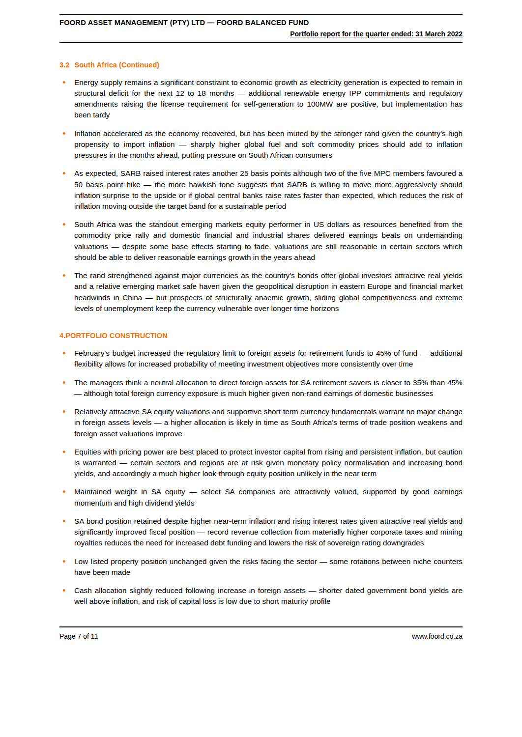FOORD ASSET MANAGEMENT (PTY) LTD — FOORD BALANCED FUND
Portfolio report for the quarter ended: 31 March 2022
3.2 South Africa (Continued)
Energy supply remains a significant constraint to economic growth as electricity generation is expected to remain in structural deficit for the next 12 to 18 months — additional renewable energy IPP commitments and regulatory amendments raising the license requirement for self-generation to 100MW are positive, but implementation has been tardy
Inflation accelerated as the economy recovered, but has been muted by the stronger rand given the country's high propensity to import inflation — sharply higher global fuel and soft commodity prices should add to inflation pressures in the months ahead, putting pressure on South African consumers
As expected, SARB raised interest rates another 25 basis points although two of the five MPC members favoured a 50 basis point hike — the more hawkish tone suggests that SARB is willing to move more aggressively should inflation surprise to the upside or if global central banks raise rates faster than expected, which reduces the risk of inflation moving outside the target band for a sustainable period
South Africa was the standout emerging markets equity performer in US dollars as resources benefited from the commodity price rally and domestic financial and industrial shares delivered earnings beats on undemanding valuations — despite some base effects starting to fade, valuations are still reasonable in certain sectors which should be able to deliver reasonable earnings growth in the years ahead
The rand strengthened against major currencies as the country's bonds offer global investors attractive real yields and a relative emerging market safe haven given the geopolitical disruption in eastern Europe and financial market headwinds in China — but prospects of structurally anaemic growth, sliding global competitiveness and extreme levels of unemployment keep the currency vulnerable over longer time horizons
4. PORTFOLIO CONSTRUCTION
February's budget increased the regulatory limit to foreign assets for retirement funds to 45% of fund — additional flexibility allows for increased probability of meeting investment objectives more consistently over time
The managers think a neutral allocation to direct foreign assets for SA retirement savers is closer to 35% than 45% — although total foreign currency exposure is much higher given non-rand earnings of domestic businesses
Relatively attractive SA equity valuations and supportive short-term currency fundamentals warrant no major change in foreign assets levels — a higher allocation is likely in time as South Africa's terms of trade position weakens and foreign asset valuations improve
Equities with pricing power are best placed to protect investor capital from rising and persistent inflation, but caution is warranted — certain sectors and regions are at risk given monetary policy normalisation and increasing bond yields, and accordingly a much higher look-through equity position unlikely in the near term
Maintained weight in SA equity — select SA companies are attractively valued, supported by good earnings momentum and high dividend yields
SA bond position retained despite higher near-term inflation and rising interest rates given attractive real yields and significantly improved fiscal position — record revenue collection from materially higher corporate taxes and mining royalties reduces the need for increased debt funding and lowers the risk of sovereign rating downgrades
Low listed property position unchanged given the risks facing the sector — some rotations between niche counters have been made
Cash allocation slightly reduced following increase in foreign assets — shorter dated government bond yields are well above inflation, and risk of capital loss is low due to short maturity profile
Page 7 of 11
www.foord.co.za